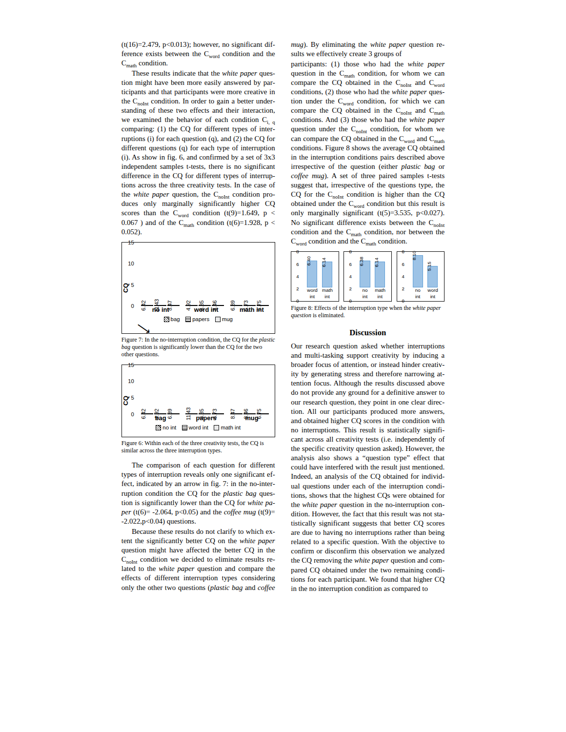(t(16)=2.479, p<0.013); however, no significant difference exists between the Cword condition and the Cmath condition.
These results indicate that the white paper question might have been more easily answered by participants and that participants were more creative in the CnoInt condition. In order to gain a better understanding of these two effects and their interaction, we examined the behavior of each condition Ci, q comparing: (1) the CQ for different types of interruptions (i) for each question (q), and (2) the CQ for different questions (q) for each type of interruption (i). As show in fig. 6, and confirmed by a set of 3x3 independent samples t-tests, there is no significant difference in the CQ for different types of interruptions across the three creativity tests. In the case of the white paper question, the CnoInt condition produces only marginally significantly higher CQ scores than the Cword condition (t(9)=1.649, p < 0.067 ) and of the Cmath condition (t(6)=1.928, p < 0.052).
CQ
15 10 5 0
6.42
11.43
8.47
4.92
6.85
8.46
6.89
6.73
6.75
no int
word int
math int
bag papers mug
⟶
Figure 7: In the no-interruption condition, the CQ for the plastic bag question is significantly lower than the CQ for the two other questions.
CQ
15 10 5 0
6.42
4.92
6.89
11.43
6.85
6.73
8.47
8.46
6.75
bag
papers
mug
no int word int math int
Figure 6: Within each of the three creativity tests, the CQ is similar across the three interruption types.
The comparison of each question for different types of interruption reveals only one significant effect, indicated by an arrow in fig. 7: in the no-interruption condition the CQ for the plastic bag question is significantly lower than the CQ for white paper (t(6)= -2.064, p<0.05) and the coffee mug (t(9)= -2.022,p<0.04) questions.
Because these results do not clarify to which extent the significantly better CQ on the white paper question might have affected the better CQ in the CnoInt condition we decided to eliminate results related to the white paper question and compare the effects of different interruption types considering only the other two questions (plastic bag and coffee mug). By eliminating the white paper question results we effectively create 3 groups of
participants: (1) those who had the white paper question in the Cmath condition, for whom we can compare the CQ obtained in the CnoInt and Cword conditions, (2) those who had the white paper question under the Cword condition, for which we can compare the CQ obtained in the CnoInt and Cmath conditions. And (3) those who had the white paper question under the CnoInt condition, for whom we can compare the CQ obtained in the Cword and Cmath conditions. Figure 8 shows the average CQ obtained in the interruption conditions pairs described above irrespective of the question (either plastic bag or coffee mug). A set of three paired samples t-tests suggest that, irrespective of the questions type, the CQ for the CnoInt condition is higher than the CQ obtained under the Cword condition but this result is only marginally significant (t(5)=3.535, p<0.027). No significant difference exists between the CnoInt condition and the Cmath condition, nor between the Cword condition and the Cmath condition.
8 6 4 2 0
6.40
6.14
word int
math int
8 6 4 2 0
6.38
6.14
no int
math int
8 6 4 2 0
8.10
5.15
no int
word int
Figure 8: Effects of the interruption type when the white paper question is eliminated.
Discussion
Our research question asked whether interruptions and multi-tasking support creativity by inducing a broader focus of attention, or instead hinder creativity by generating stress and therefore narrowing attention focus. Although the results discussed above do not provide any ground for a definitive answer to our research question, they point in one clear direction. All our participants produced more answers, and obtained higher CQ scores in the condition with no interruptions. This result is statistically significant across all creativity tests (i.e. independently of the specific creativity question asked). However, the analysis also shows a “question type” effect that could have interfered with the result just mentioned. Indeed, an analysis of the CQ obtained for individual questions under each of the interruption conditions, shows that the highest CQs were obtained for the white paper question in the no-interruption condition. However, the fact that this result was not statistically significant suggests that better CQ scores are due to having no interruptions rather than being related to a specific question. With the objective to confirm or disconfirm this observation we analyzed the CQ removing the white paper question and compared CQ obtained under the two remaining conditions for each participant. We found that higher CQ in the no interruption condition as compared to